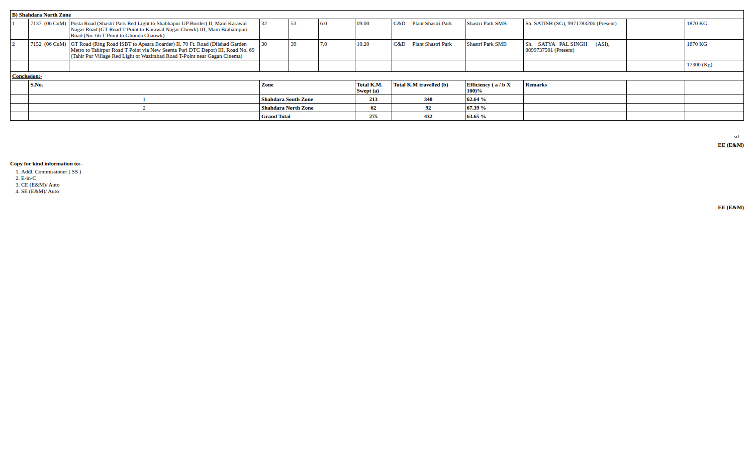| B) Shahdara North Zone |
| 1 | 7137 (06 CuM) | Pusta Road (Shastri Park Red Light to Shabhapur UP Border) II, Main Karawal Nagar Road (GT Road T-Point to Karawal Nagar Chowk) III, Main Brahampuri Road (No. 66 T-Point to Ghonda Chaowk) | 32 | 53 | 6.0 | 09.00 | C&D Plant Shastri Park | Shastri Park SMB | Sh. SATISH (SG), 9971783206 (Present) | | 1870 KG |
| 2 | 7152 (06 CuM) | GT Road (Ring Road ISBT to Apsara Boarder) II, 70 Ft. Road (Dilshad Garden Metro to Tahirpur Road T Point via New Seema Puri DTC Depot) III, Road No. 69 (Tahir Pur Village Red Light ot Wazirabad Road T-Point near Gagan Cinema) | 30 | 39 | 7.0 | 10.20 | C&D Plant Shastri Park | Shastri Park SMB | Sh. SATYA PAL SINGH (ASI), 8899737501 (Present) | | 1870 KG |
| | | | | | | | | | | | 17300 (Kg) |
| Conclusion:- |
| | S.No. | Zone | Total K.M. Swept (a) | Total K.M travelled (b) | Efficiency ( a / b X 100)% | Remarks | | |
| | 1 | Shahdara South Zone | 213 | 340 | 62.64 % | | | |
| | 2 | Shahdara North Zone | 62 | 92 | 67.39 % | | | |
| | | Grand Total | 275 | 432 | 63.65 % | | | |
-- sd --
EE (E&M)
Copy for kind information to:-
Addl. Commissioner ( SS )
E-in-C
CE (E&M)/ Auto
SE (E&M)/ Auto
EE (E&M)